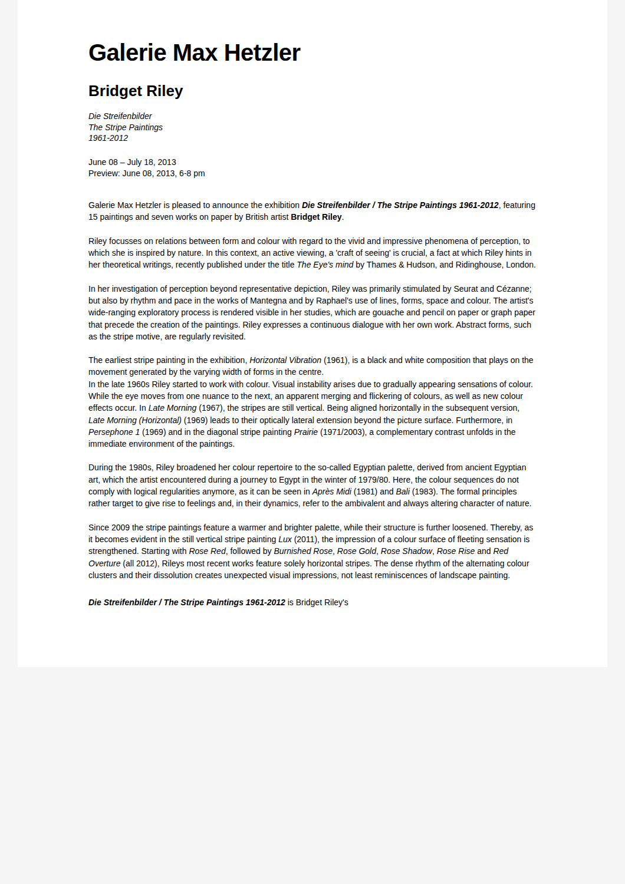Galerie Max Hetzler
Bridget Riley
Die Streifenbilder
The Stripe Paintings
1961-2012
June 08 – July 18, 2013
Preview: June 08, 2013, 6-8 pm
Galerie Max Hetzler is pleased to announce the exhibition Die Streifenbilder / The Stripe Paintings 1961-2012, featuring 15 paintings and seven works on paper by British artist Bridget Riley.
Riley focusses on relations between form and colour with regard to the vivid and impressive phenomena of perception, to which she is inspired by nature. In this context, an active viewing, a 'craft of seeing' is crucial, a fact at which Riley hints in her theoretical writings, recently published under the title The Eye's mind by Thames & Hudson, and Ridinghouse, London.
In her investigation of perception beyond representative depiction, Riley was primarily stimulated by Seurat and Cézanne; but also by rhythm and pace in the works of Mantegna and by Raphael's use of lines, forms, space and colour. The artist's wide-ranging exploratory process is rendered visible in her studies, which are gouache and pencil on paper or graph paper that precede the creation of the paintings. Riley expresses a continuous dialogue with her own work. Abstract forms, such as the stripe motive, are regularly revisited.
The earliest stripe painting in the exhibition, Horizontal Vibration (1961), is a black and white composition that plays on the movement generated by the varying width of forms in the centre.
In the late 1960s Riley started to work with colour. Visual instability arises due to gradually appearing sensations of colour. While the eye moves from one nuance to the next, an apparent merging and flickering of colours, as well as new colour effects occur. In Late Morning (1967), the stripes are still vertical. Being aligned horizontally in the subsequent version, Late Morning (Horizontal) (1969) leads to their optically lateral extension beyond the picture surface. Furthermore, in Persephone 1 (1969) and in the diagonal stripe painting Prairie (1971/2003), a complementary contrast unfolds in the immediate environment of the paintings.
During the 1980s, Riley broadened her colour repertoire to the so-called Egyptian palette, derived from ancient Egyptian art, which the artist encountered during a journey to Egypt in the winter of 1979/80. Here, the colour sequences do not comply with logical regularities anymore, as it can be seen in Après Midi (1981) and Bali (1983). The formal principles rather target to give rise to feelings and, in their dynamics, refer to the ambivalent and always altering character of nature.
Since 2009 the stripe paintings feature a warmer and brighter palette, while their structure is further loosened. Thereby, as it becomes evident in the still vertical stripe painting Lux (2011), the impression of a colour surface of fleeting sensation is strengthened. Starting with Rose Red, followed by Burnished Rose, Rose Gold, Rose Shadow, Rose Rise and Red Overture (all 2012), Rileys most recent works feature solely horizontal stripes. The dense rhythm of the alternating colour clusters and their dissolution creates unexpected visual impressions, not least reminiscences of landscape painting.
Die Streifenbilder / The Stripe Paintings 1961-2012 is Bridget Riley's